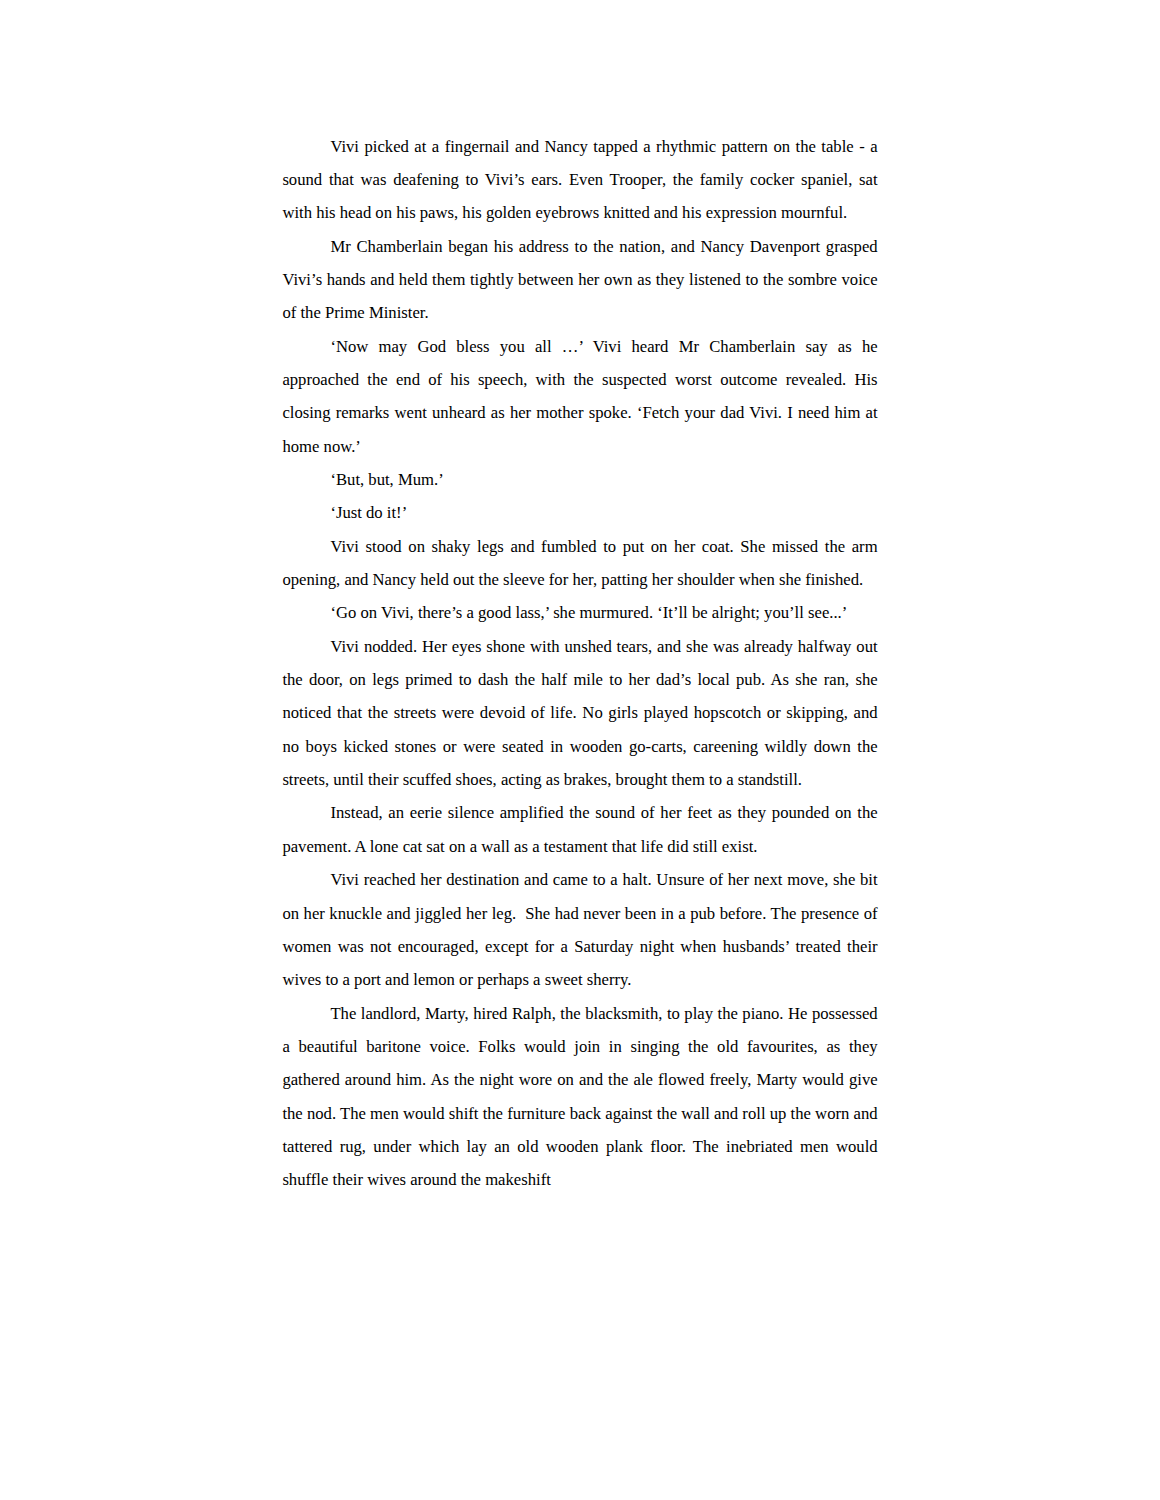Vivi picked at a fingernail and Nancy tapped a rhythmic pattern on the table - a sound that was deafening to Vivi’s ears. Even Trooper, the family cocker spaniel, sat with his head on his paws, his golden eyebrows knitted and his expression mournful.
Mr Chamberlain began his address to the nation, and Nancy Davenport grasped Vivi’s hands and held them tightly between her own as they listened to the sombre voice of the Prime Minister.
‘Now may God bless you all …’ Vivi heard Mr Chamberlain say as he approached the end of his speech, with the suspected worst outcome revealed. His closing remarks went unheard as her mother spoke. ‘Fetch your dad Vivi. I need him at home now.’
‘But, but, Mum.’
‘Just do it!’
Vivi stood on shaky legs and fumbled to put on her coat. She missed the arm opening, and Nancy held out the sleeve for her, patting her shoulder when she finished.
‘Go on Vivi, there’s a good lass,’ she murmured. ‘It’ll be alright; you’ll see...’
Vivi nodded. Her eyes shone with unshed tears, and she was already halfway out the door, on legs primed to dash the half mile to her dad’s local pub. As she ran, she noticed that the streets were devoid of life. No girls played hopscotch or skipping, and no boys kicked stones or were seated in wooden go-carts, careening wildly down the streets, until their scuffed shoes, acting as brakes, brought them to a standstill.
Instead, an eerie silence amplified the sound of her feet as they pounded on the pavement. A lone cat sat on a wall as a testament that life did still exist.
Vivi reached her destination and came to a halt. Unsure of her next move, she bit on her knuckle and jiggled her leg. She had never been in a pub before. The presence of women was not encouraged, except for a Saturday night when husbands’ treated their wives to a port and lemon or perhaps a sweet sherry.
The landlord, Marty, hired Ralph, the blacksmith, to play the piano. He possessed a beautiful baritone voice. Folks would join in singing the old favourites, as they gathered around him. As the night wore on and the ale flowed freely, Marty would give the nod. The men would shift the furniture back against the wall and roll up the worn and tattered rug, under which lay an old wooden plank floor. The inebriated men would shuffle their wives around the makeshift